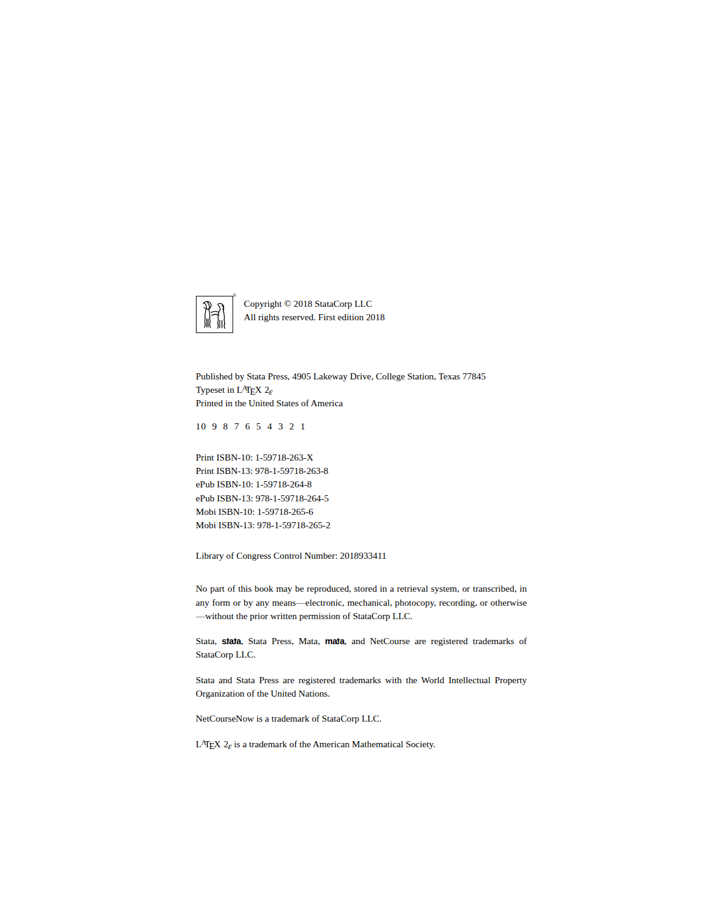®
Copyright © 2018 StataCorp LLC
All rights reserved. First edition 2018
Published by Stata Press, 4905 Lakeway Drive, College Station, Texas 77845
Typeset in LATEX 2 ε
Printed in the United States of America
10 9 8 7 6 5 4 3 2 1
Print ISBN-10: 1-59718-263-X
Print ISBN-13: 978-1-59718-263-8
ePub ISBN-10: 1-59718-264-8
ePub ISBN-13: 978-1-59718-264-5
Mobi ISBN-10: 1-59718-265-6
Mobi ISBN-13: 978-1-59718-265-2
Library of Congress Control Number: 2018933411
No part of this book may be reproduced, stored in a retrieval system, or transcribed, in any form or by any means—electronic, mechanical, photocopy, recording, or otherwise—without the prior written permission of StataCorp LLC.
Stata, stata, Stata Press, Mata, mata, and NetCourse are registered trademarks of StataCorp LLC.
Stata and Stata Press are registered trademarks with the World Intellectual Property Organization of the United Nations.
NetCourseNow is a trademark of StataCorp LLC.
LATEX 2 ε is a trademark of the American Mathematical Society.